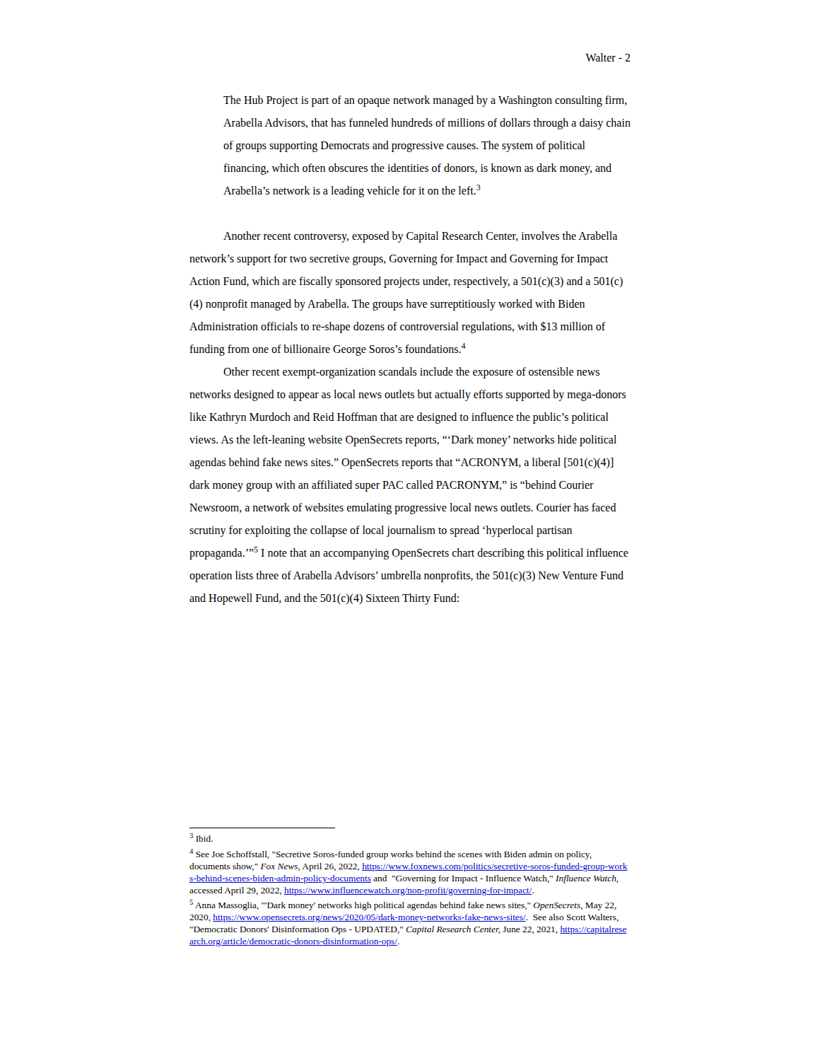Walter - 2
The Hub Project is part of an opaque network managed by a Washington consulting firm, Arabella Advisors, that has funneled hundreds of millions of dollars through a daisy chain of groups supporting Democrats and progressive causes. The system of political financing, which often obscures the identities of donors, is known as dark money, and Arabella’s network is a leading vehicle for it on the left.3
Another recent controversy, exposed by Capital Research Center, involves the Arabella network’s support for two secretive groups, Governing for Impact and Governing for Impact Action Fund, which are fiscally sponsored projects under, respectively, a 501(c)(3) and a 501(c)(4) nonprofit managed by Arabella. The groups have surreptitiously worked with Biden Administration officials to re-shape dozens of controversial regulations, with $13 million of funding from one of billionaire George Soros’s foundations.4
Other recent exempt-organization scandals include the exposure of ostensible news networks designed to appear as local news outlets but actually efforts supported by mega-donors like Kathryn Murdoch and Reid Hoffman that are designed to influence the public’s political views. As the left-leaning website OpenSecrets reports, “‘Dark money’ networks hide political agendas behind fake news sites.” OpenSecrets reports that “ACRONYM, a liberal [501(c)(4)] dark money group with an affiliated super PAC called PACRONYM,” is “behind Courier Newsroom, a network of websites emulating progressive local news outlets. Courier has faced scrutiny for exploiting the collapse of local journalism to spread ‘hyperlocal partisan propaganda.’”5 I note that an accompanying OpenSecrets chart describing this political influence operation lists three of Arabella Advisors’ umbrella nonprofits, the 501(c)(3) New Venture Fund and Hopewell Fund, and the 501(c)(4) Sixteen Thirty Fund:
3 Ibid.
4 See Joe Schoffstall, "Secretive Soros-funded group works behind the scenes with Biden admin on policy, documents show," Fox News, April 26, 2022, https://www.foxnews.com/politics/secretive-soros-funded-group-works-behind-scenes-biden-admin-policy-documents and "Governing for Impact - Influence Watch," Influence Watch, accessed April 29, 2022, https://www.influencewatch.org/non-profit/governing-for-impact/.
5 Anna Massoglia, "'Dark money' networks high political agendas behind fake news sites," OpenSecrets, May 22, 2020, https://www.opensecrets.org/news/2020/05/dark-money-networks-fake-news-sites/. See also Scott Walters, "Democratic Donors' Disinformation Ops - UPDATED," Capital Research Center, June 22, 2021, https://capitalresearch.org/article/democratic-donors-disinformation-ops/.